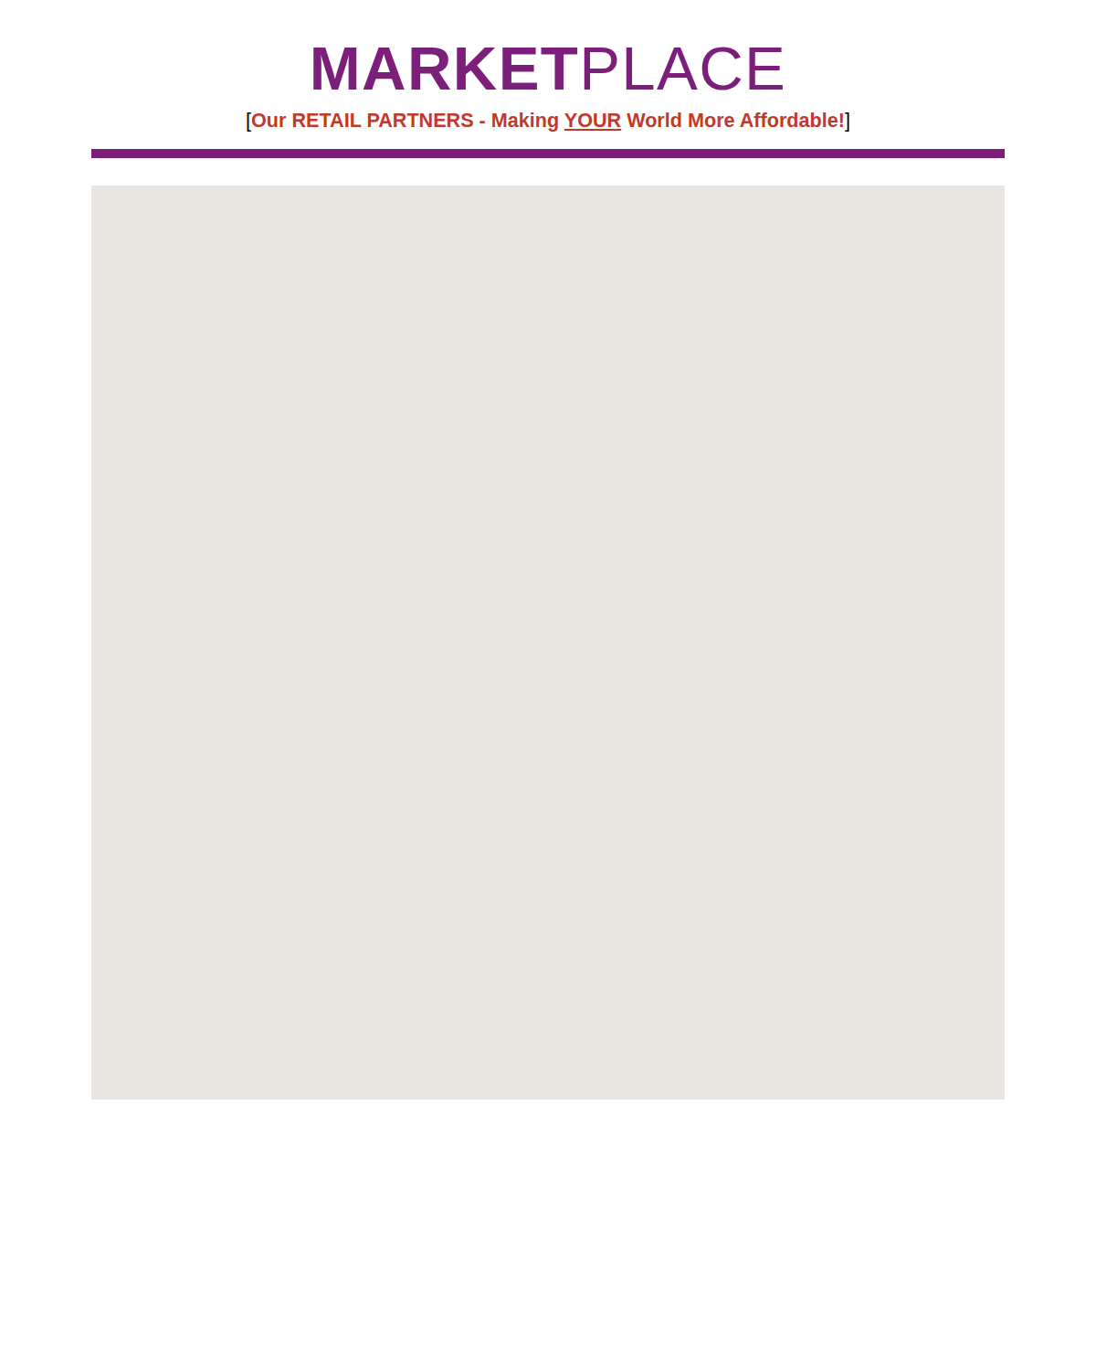MARKET PLACE
[Our RETAIL PARTNERS - Making YOUR World More Affordable!]